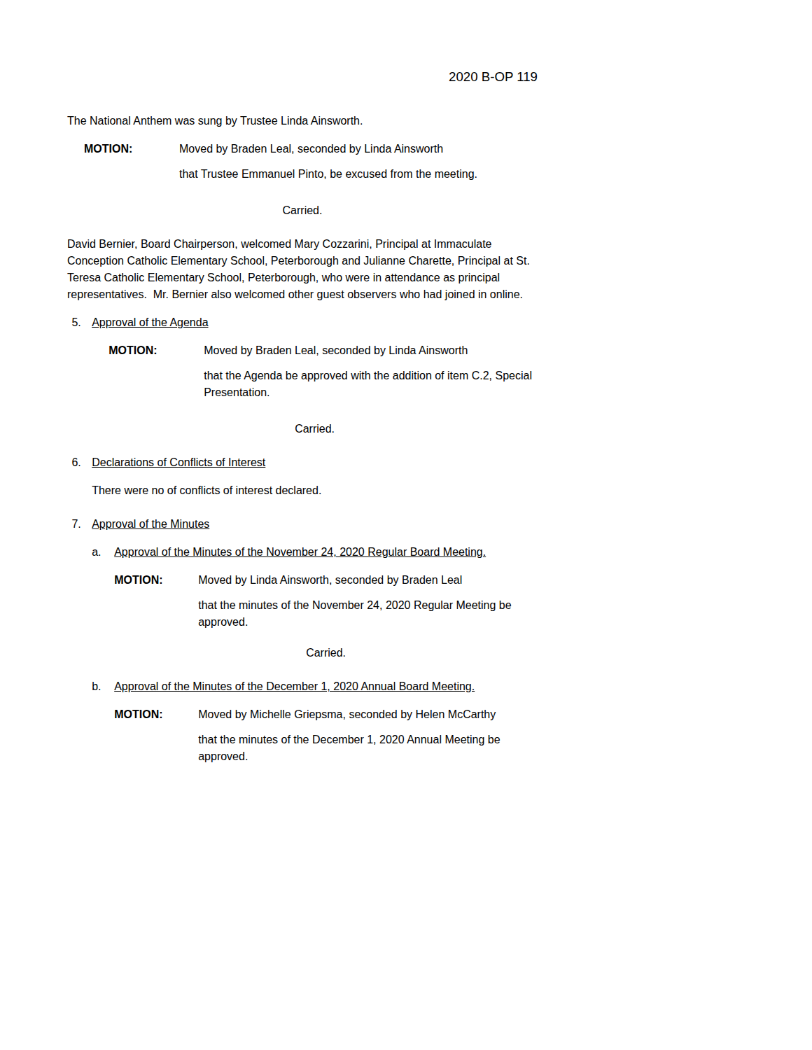2020 B-OP 119
The National Anthem was sung by Trustee Linda Ainsworth.
MOTION:
Moved by Braden Leal, seconded by Linda Ainsworth
that Trustee Emmanuel Pinto, be excused from the meeting.
Carried.
David Bernier, Board Chairperson, welcomed Mary Cozzarini, Principal at Immaculate Conception Catholic Elementary School, Peterborough and Julianne Charette, Principal at St. Teresa Catholic Elementary School, Peterborough, who were in attendance as principal representatives. Mr. Bernier also welcomed other guest observers who had joined in online.
Approval of the Agenda
MOTION:
Moved by Braden Leal, seconded by Linda Ainsworth
that the Agenda be approved with the addition of item C.2, Special Presentation.
Carried.
Declarations of Conflicts of Interest
There were no of conflicts of interest declared.
Approval of the Minutes
Approval of the Minutes of the November 24, 2020 Regular Board Meeting.
MOTION:
Moved by Linda Ainsworth, seconded by Braden Leal
that the minutes of the November 24, 2020 Regular Meeting be approved.
Carried.
Approval of the Minutes of the December 1, 2020 Annual Board Meeting.
MOTION:
Moved by Michelle Griepsma, seconded by Helen McCarthy
that the minutes of the December 1, 2020 Annual Meeting be approved.